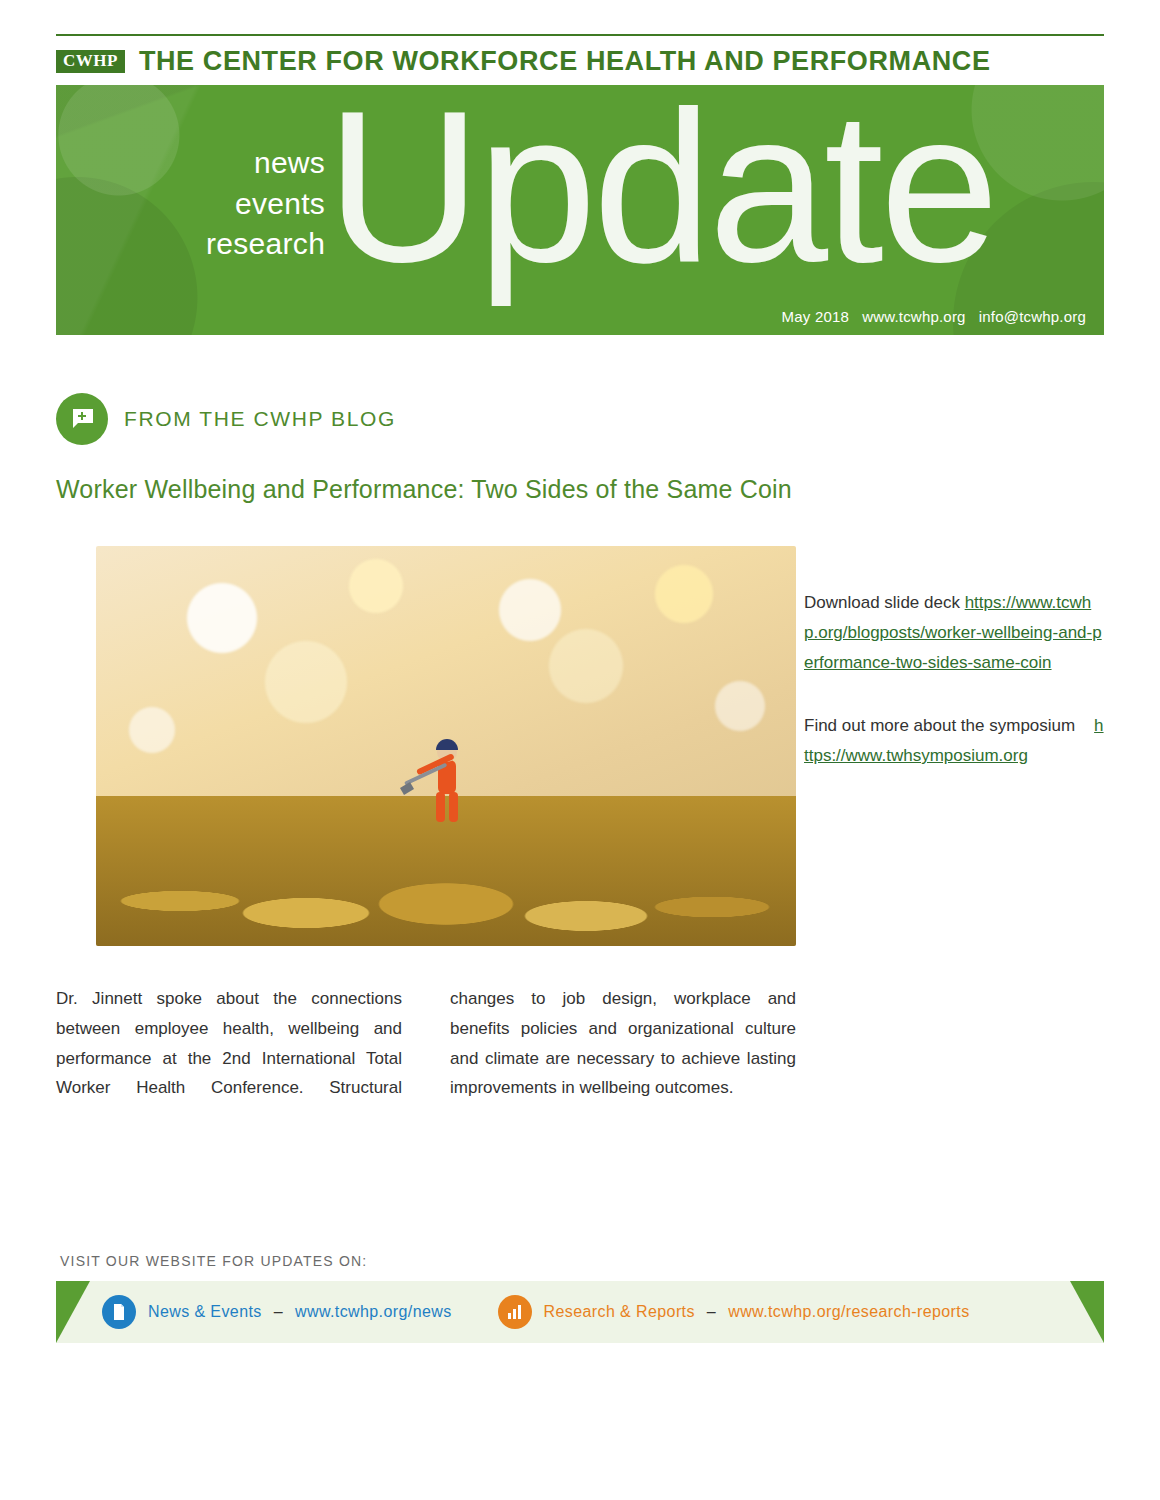CWHP
The Center for Workforce Health and Performance
news
events
research
Update
May 2018 www.tcwhp.org info@tcwhp.org
From the CWHP Blog
Worker Wellbeing and Performance: Two Sides of the Same Coin
Worker figurine standing on gold coins.
Download slide deck https://www.tcwhp.org/blogposts/worker-wellbeing-and-performance-two-sides-same-coin
Find out more about the symposium https://www.twhsymposium.org
Dr. Jinnett spoke about the connections between employee health, wellbeing and performance at the 2nd International Total Worker Health Conference. Structural changes to job design, workplace and benefits policies and organizational culture and climate are necessary to achieve lasting improvements in wellbeing outcomes.
Visit our website for updates on:
News & Events – www.tcwhp.org/news
Research & Reports – www.tcwhp.org/research-reports